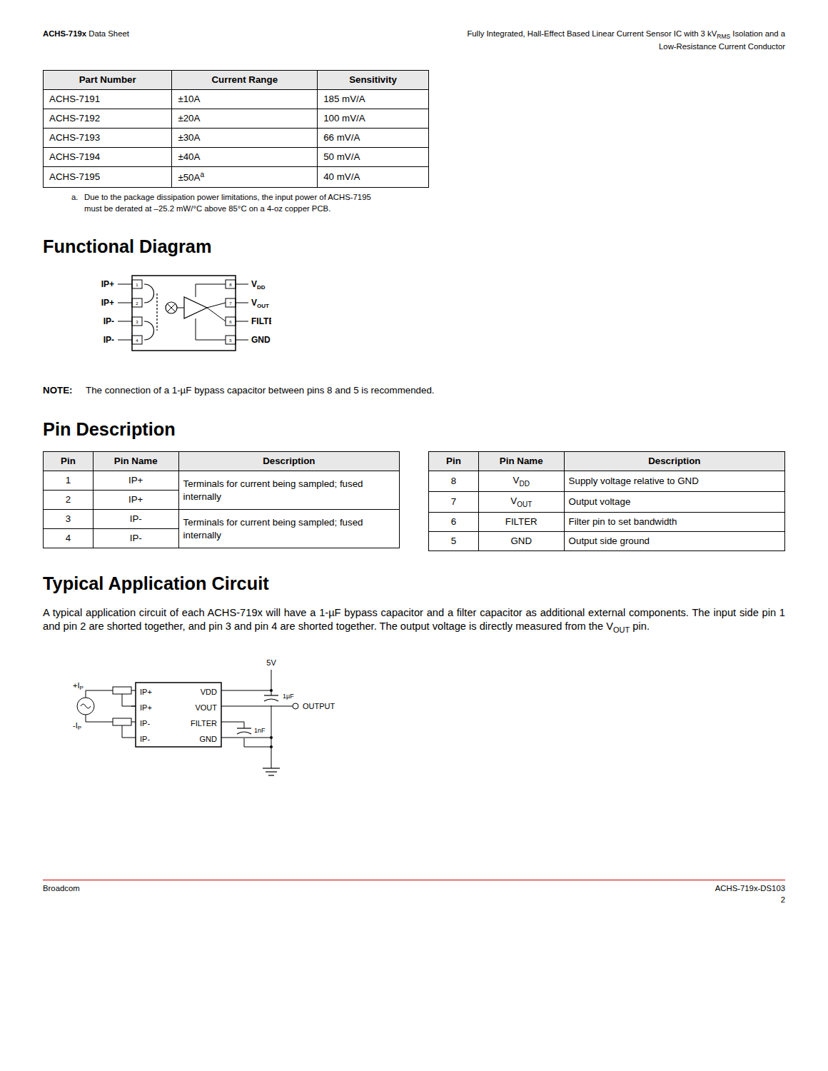ACHS-719x Data Sheet
Fully Integrated, Hall-Effect Based Linear Current Sensor IC with 3 kVRMS Isolation and a
Low-Resistance Current Conductor
| Part Number | Current Range | Sensitivity |
| --- | --- | --- |
| ACHS-7191 | ±10A | 185 mV/A |
| ACHS-7192 | ±20A | 100 mV/A |
| ACHS-7193 | ±30A | 66 mV/A |
| ACHS-7194 | ±40A | 50 mV/A |
| ACHS-7195 | ±50A a | 40 mV/A |
a. Due to the package dissipation power limitations, the input power of ACHS-7195 must be derated at –25.2 mW/°C above 85°C on a 4-oz copper PCB.
Functional Diagram
1 2 3 4 IP+ IP+ IP- IP- 8 7 6 5 VDD VOUT FILTER GND
NOTE: The connection of a 1-µF bypass capacitor between pins 8 and 5 is recommended.
Pin Description
| Pin | Pin Name | Description |
| --- | --- | --- |
| 1 | IP+ | Terminals for current being sampled; fused internally |
| 2 | IP+ |
| 3 | IP- | Terminals for current being sampled; fused internally |
| 4 | IP- |
| Pin | Pin Name | Description |
| --- | --- | --- |
| 8 | V DD | Supply voltage relative to GND |
| 7 | V OUT | Output voltage |
| 6 | FILTER | Filter pin to set bandwidth |
| 5 | GND | Output side ground |
Typical Application Circuit
A typical application circuit of each ACHS-719x will have a 1-µF bypass capacitor and a filter capacitor as additional external components. The input side pin 1 and pin 2 are shorted together, and pin 3 and pin 4 are shorted together. The output voltage is directly measured from the VOUT pin.
IP+ IP+ IP- IP- VDD VOUT FILTER GND +IP -IP 5V 1µF 1nF OUTPUT
Broadcom
ACHS-719x-DS103
2